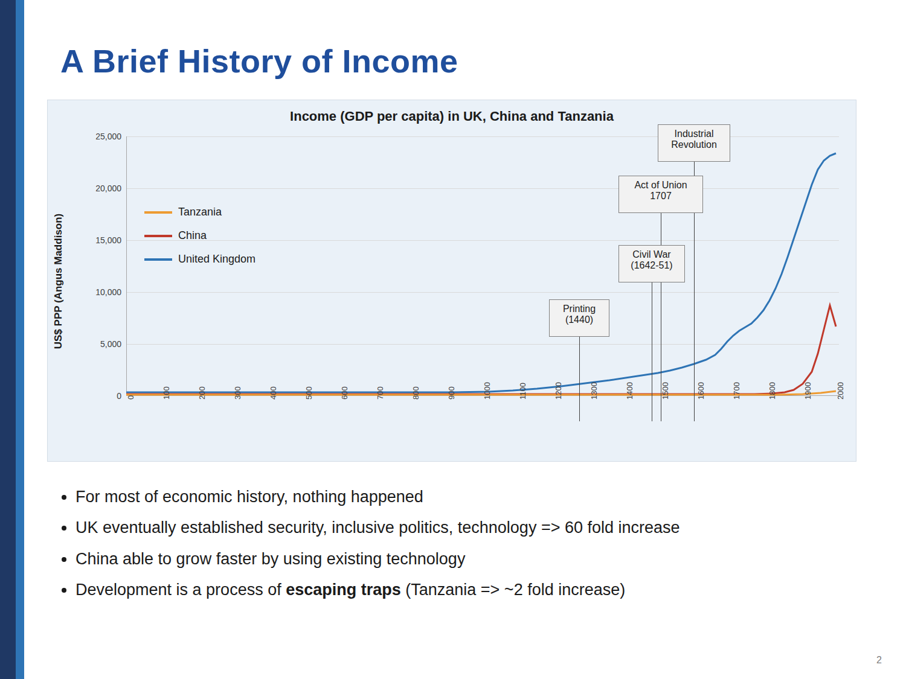A Brief History of Income
Income (GDP per capita) in UK, China and Tanzania
US$ PPP (Angus Maddison)
Tanzania
China
United Kingdom
25,000
20,000
15,000
10,000
5,000
0
0
100
200
300
400
500
600
700
800
900
1000
1100
1200
1300
1400
1500
1600
1700
1800
1900
2000
Industrial
Revolution
Act of Union
1707
Civil War
(1642-51)
Printing
(1440)
For most of economic history, nothing happened
UK eventually established security, inclusive politics, technology => 60 fold increase
China able to grow faster by using existing technology
Development is a process of escaping traps (Tanzania => ~2 fold increase)
2